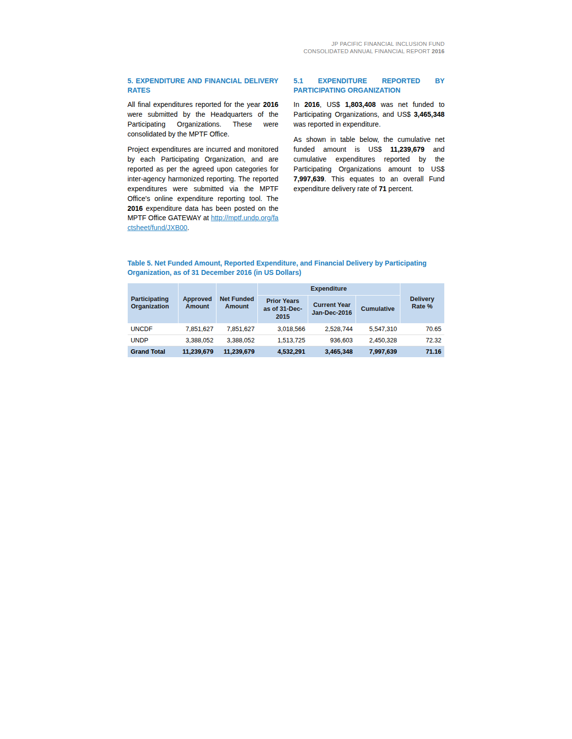JP PACIFIC FINANCIAL INCLUSION FUND
CONSOLIDATED ANNUAL FINANCIAL REPORT 2016
5. EXPENDITURE AND FINANCIAL DELIVERY RATES
All final expenditures reported for the year 2016 were submitted by the Headquarters of the Participating Organizations. These were consolidated by the MPTF Office.
Project expenditures are incurred and monitored by each Participating Organization, and are reported as per the agreed upon categories for inter-agency harmonized reporting. The reported expenditures were submitted via the MPTF Office's online expenditure reporting tool. The 2016 expenditure data has been posted on the MPTF Office GATEWAY at http://mptf.undp.org/factsheet/fund/JXB00.
5.1 EXPENDITURE REPORTED BY PARTICIPATING ORGANIZATION
In 2016, US$ 1,803,408 was net funded to Participating Organizations, and US$ 3,465,348 was reported in expenditure.
As shown in table below, the cumulative net funded amount is US$ 11,239,679 and cumulative expenditures reported by the Participating Organizations amount to US$ 7,997,639. This equates to an overall Fund expenditure delivery rate of 71 percent.
Table 5. Net Funded Amount, Reported Expenditure, and Financial Delivery by Participating Organization, as of 31 December 2016 (in US Dollars)
| Participating Organization | Approved Amount | Net Funded Amount | Expenditure | Delivery Rate % |
| --- | --- | --- | --- | --- |
| Prior Years as of 31-Dec-2015 | Current Year Jan-Dec-2016 | Cumulative |
| UNCDF | 7,851,627 | 7,851,627 | 3,018,566 | 2,528,744 | 5,547,310 | 70.65 |
| UNDP | 3,388,052 | 3,388,052 | 1,513,725 | 936,603 | 2,450,328 | 72.32 |
| Grand Total | 11,239,679 | 11,239,679 | 4,532,291 | 3,465,348 | 7,997,639 | 71.16 |